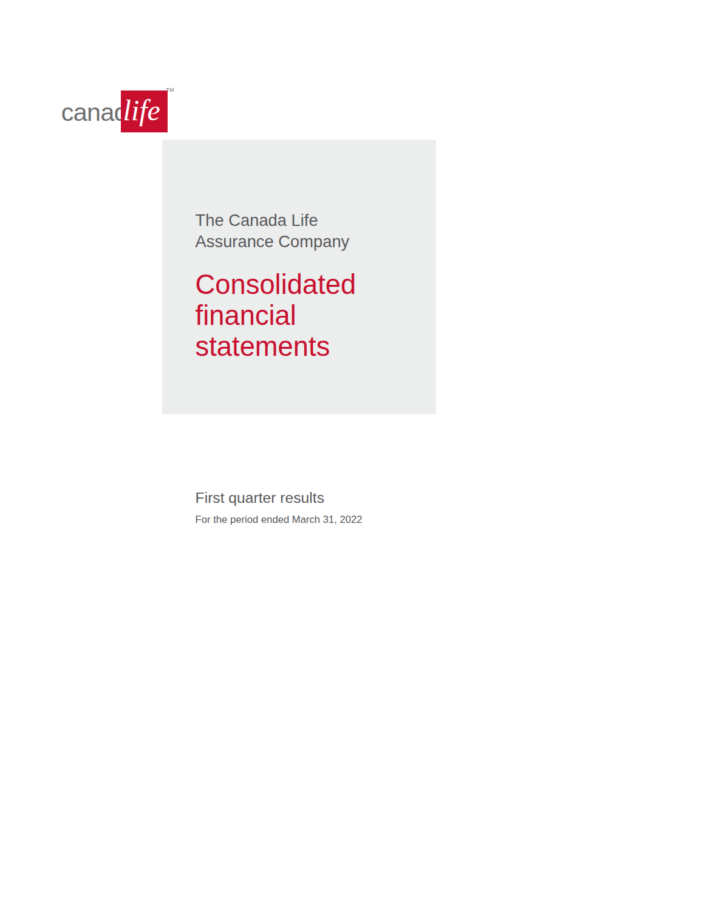canada life TM
The Canada Life
Assurance Company
Consolidated
financial
statements
First quarter results
For the period ended March 31, 2022